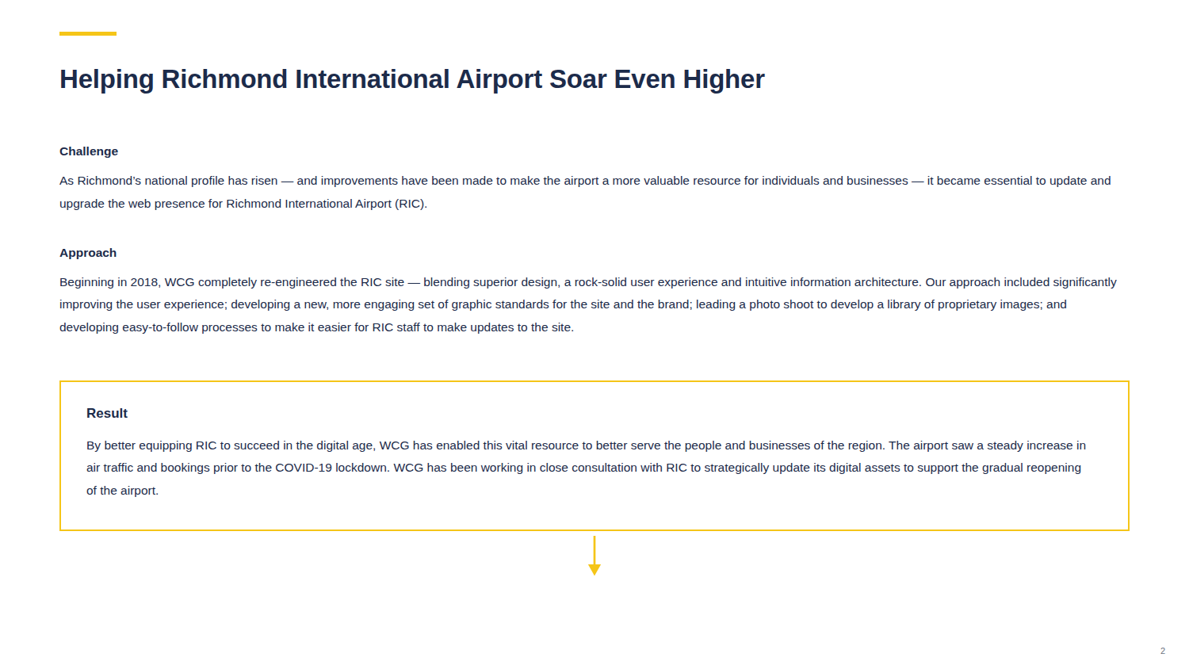Helping Richmond International Airport Soar Even Higher
Challenge
As Richmond’s national profile has risen — and improvements have been made to make the airport a more valuable resource for individuals and businesses — it became essential to update and upgrade the web presence for Richmond International Airport (RIC).
Approach
Beginning in 2018, WCG completely re-engineered the RIC site — blending superior design, a rock-solid user experience and intuitive information architecture. Our approach included significantly improving the user experience; developing a new, more engaging set of graphic standards for the site and the brand; leading a photo shoot to develop a library of proprietary images; and developing easy-to-follow processes to make it easier for RIC staff to make updates to the site.
Result
By better equipping RIC to succeed in the digital age, WCG has enabled this vital resource to better serve the people and businesses of the region. The airport saw a steady increase in air traffic and bookings prior to the COVID-19 lockdown. WCG has been working in close consultation with RIC to strategically update its digital assets to support the gradual reopening of the airport.
2